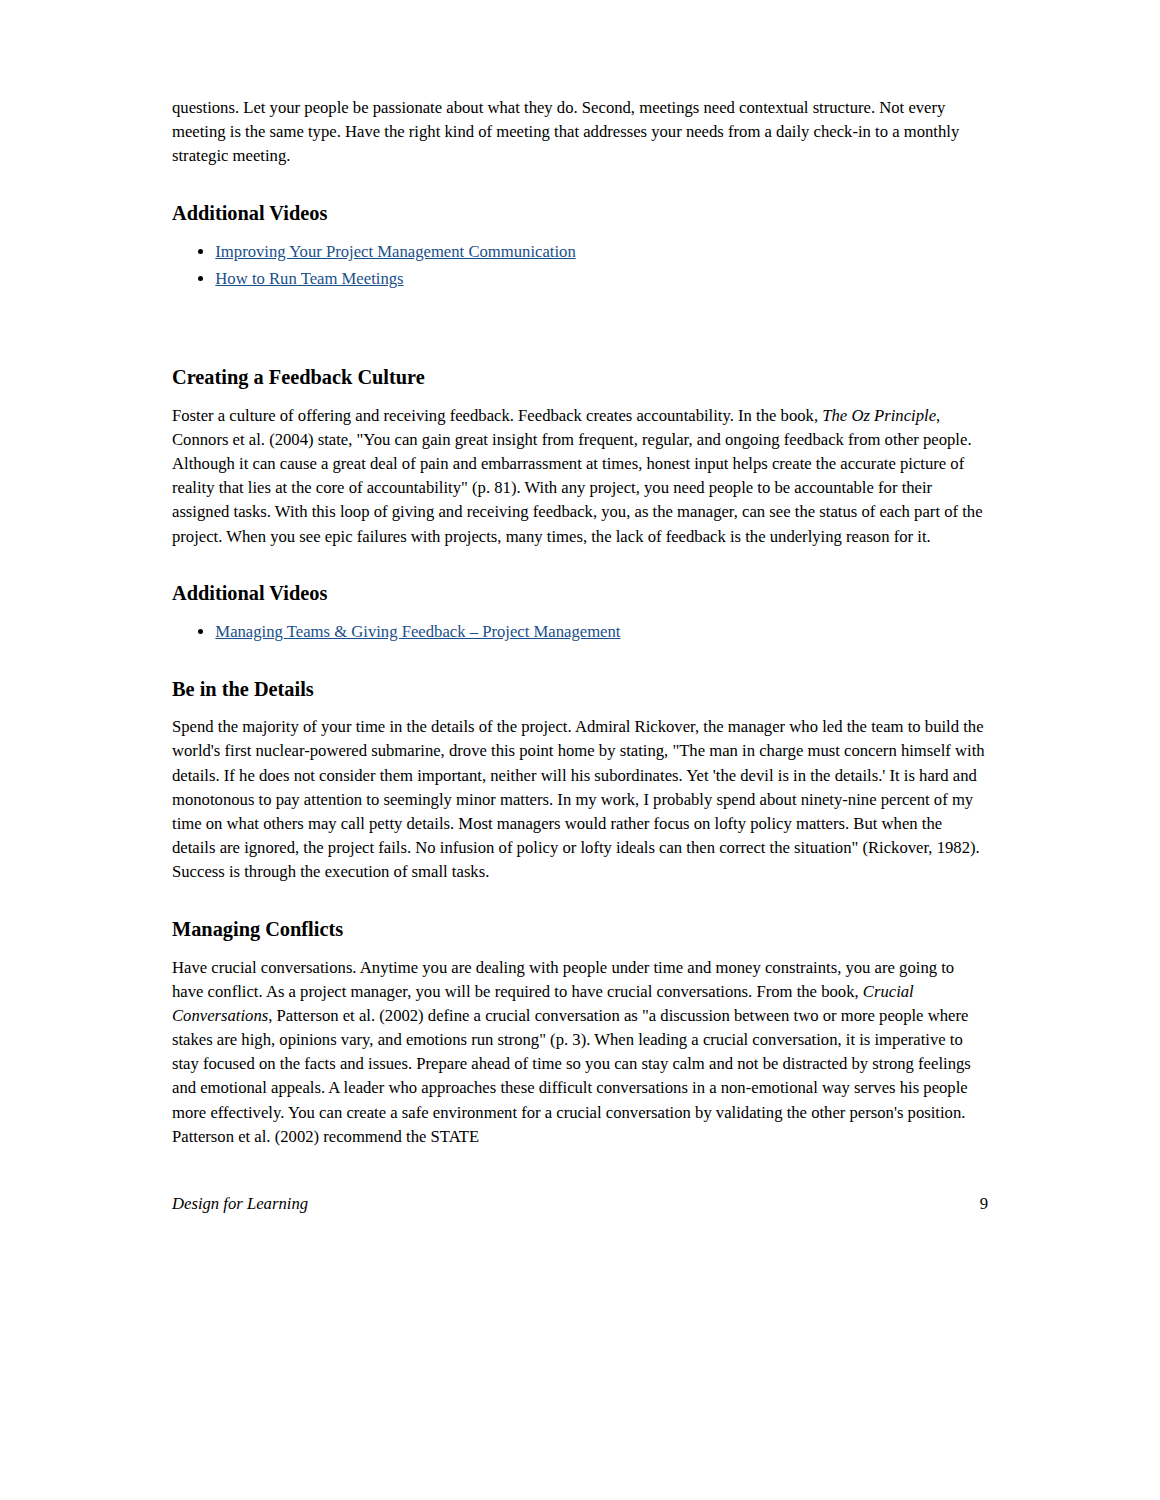questions. Let your people be passionate about what they do. Second, meetings need contextual structure. Not every meeting is the same type. Have the right kind of meeting that addresses your needs from a daily check-in to a monthly strategic meeting.
Additional Videos
Improving Your Project Management Communication
How to Run Team Meetings
Creating a Feedback Culture
Foster a culture of offering and receiving feedback. Feedback creates accountability. In the book, The Oz Principle, Connors et al. (2004) state, "You can gain great insight from frequent, regular, and ongoing feedback from other people. Although it can cause a great deal of pain and embarrassment at times, honest input helps create the accurate picture of reality that lies at the core of accountability" (p. 81). With any project, you need people to be accountable for their assigned tasks. With this loop of giving and receiving feedback, you, as the manager, can see the status of each part of the project. When you see epic failures with projects, many times, the lack of feedback is the underlying reason for it.
Additional Videos
Managing Teams & Giving Feedback – Project Management
Be in the Details
Spend the majority of your time in the details of the project. Admiral Rickover, the manager who led the team to build the world's first nuclear-powered submarine, drove this point home by stating, "The man in charge must concern himself with details. If he does not consider them important, neither will his subordinates. Yet 'the devil is in the details.' It is hard and monotonous to pay attention to seemingly minor matters. In my work, I probably spend about ninety-nine percent of my time on what others may call petty details. Most managers would rather focus on lofty policy matters. But when the details are ignored, the project fails. No infusion of policy or lofty ideals can then correct the situation" (Rickover, 1982). Success is through the execution of small tasks.
Managing Conflicts
Have crucial conversations. Anytime you are dealing with people under time and money constraints, you are going to have conflict. As a project manager, you will be required to have crucial conversations. From the book, Crucial Conversations, Patterson et al. (2002) define a crucial conversation as "a discussion between two or more people where stakes are high, opinions vary, and emotions run strong" (p. 3). When leading a crucial conversation, it is imperative to stay focused on the facts and issues. Prepare ahead of time so you can stay calm and not be distracted by strong feelings and emotional appeals. A leader who approaches these difficult conversations in a non-emotional way serves his people more effectively. You can create a safe environment for a crucial conversation by validating the other person's position. Patterson et al. (2002) recommend the STATE
Design for Learning 9